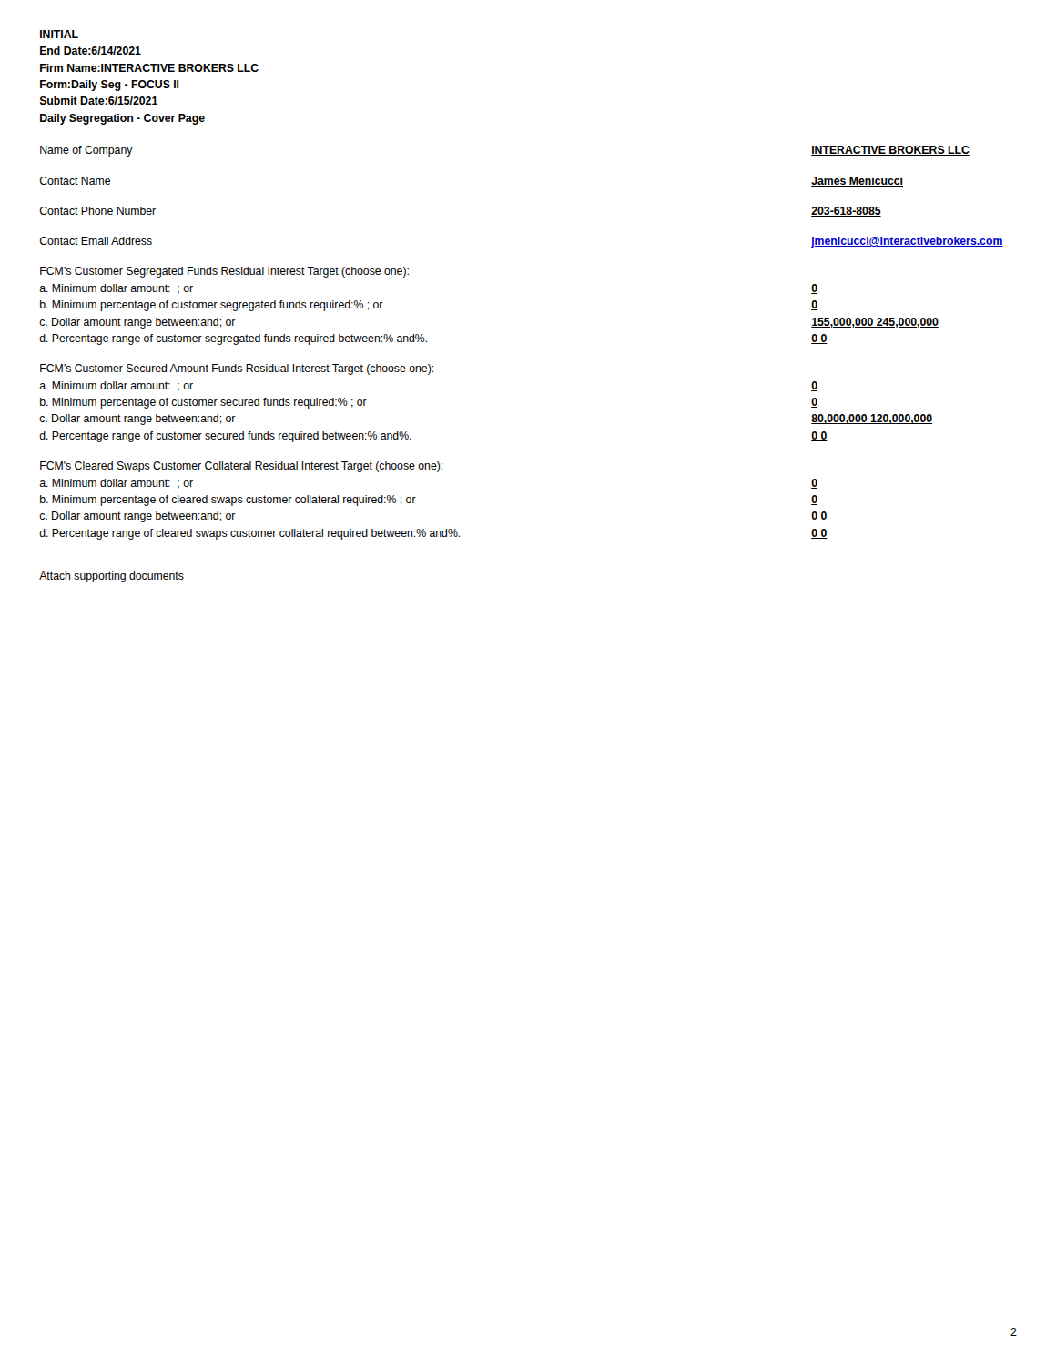INITIAL
End Date:6/14/2021
Firm Name:INTERACTIVE BROKERS LLC
Form:Daily Seg - FOCUS II
Submit Date:6/15/2021
Daily Segregation - Cover Page
| Name of Company | INTERACTIVE BROKERS LLC |
| Contact Name | James Menicucci |
| Contact Phone Number | 203-618-8085 |
| Contact Email Address | jmenicucci@interactivebrokers.c​om |
| FCM’s Customer Segregated Funds Residual Interest Target (choose one): |
| a. Minimum dollar amount: ; or | 0 |
| b. Minimum percentage of customer segregated funds required:% ; or | 0 |
| c. Dollar amount range between:and; or | 155,000,000 245,000,000 |
| d. Percentage range of customer segregated funds required between:% and%. | 0 0 |
| FCM’s Customer Secured Amount Funds Residual Interest Target (choose one): |
| a. Minimum dollar amount: ; or | 0 |
| b. Minimum percentage of customer secured funds required:% ; or | 0 |
| c. Dollar amount range between:and; or | 80,000,000 120,000,000 |
| d. Percentage range of customer secured funds required between:% and%. | 0 0 |
| FCM's Cleared Swaps Customer Collateral Residual Interest Target (choose one): |
| a. Minimum dollar amount: ; or | 0 |
| b. Minimum percentage of cleared swaps customer collateral required:% ; or | 0 |
| c. Dollar amount range between:and; or | 0 0 |
| d. Percentage range of cleared swaps customer collateral required between:% and%. | 0 0 |
Attach supporting documents
2